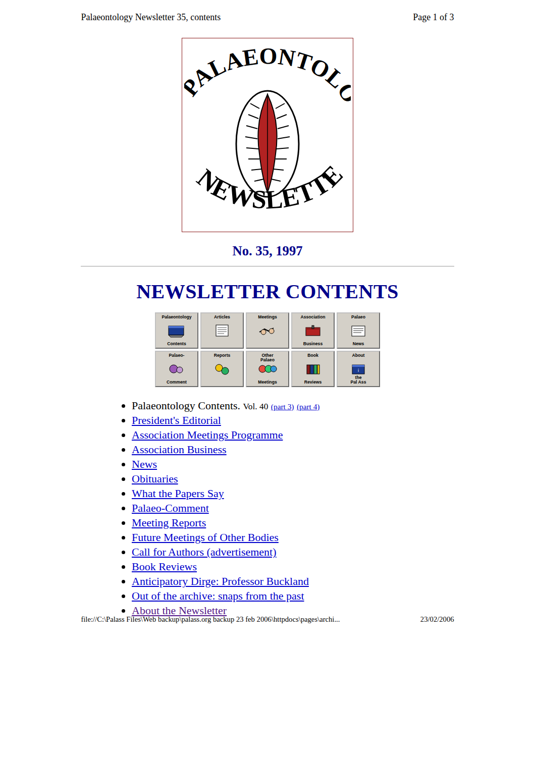Palaeontology Newsletter 35, contents
Page 1 of 3
PALAEONTOLOGY NEWSLETTER
No. 35, 1997
NEWSLETTER CONTENTS
Palaeontology
Contents
Articles
Meetings
Association
Business
Palaeo
News
Palaeo-
Comment
Reports
Other
Palaeo
Meetings
Book
Reviews
About
i
the
Pal Ass
Palaeontology Contents. Vol. 40 (part 3) (part 4)
President's Editorial
Association Meetings Programme
Association Business
News
Obituaries
What the Papers Say
Palaeo-Comment
Meeting Reports
Future Meetings of Other Bodies
Call for Authors (advertisement)
Book Reviews
Anticipatory Dirge: Professor Buckland
Out of the archive: snaps from the past
About the Newsletter
file://C:\Palass Files\Web backup\palass.org backup 23 feb 2006\httpdocs\pages\archi...
23/02/2006